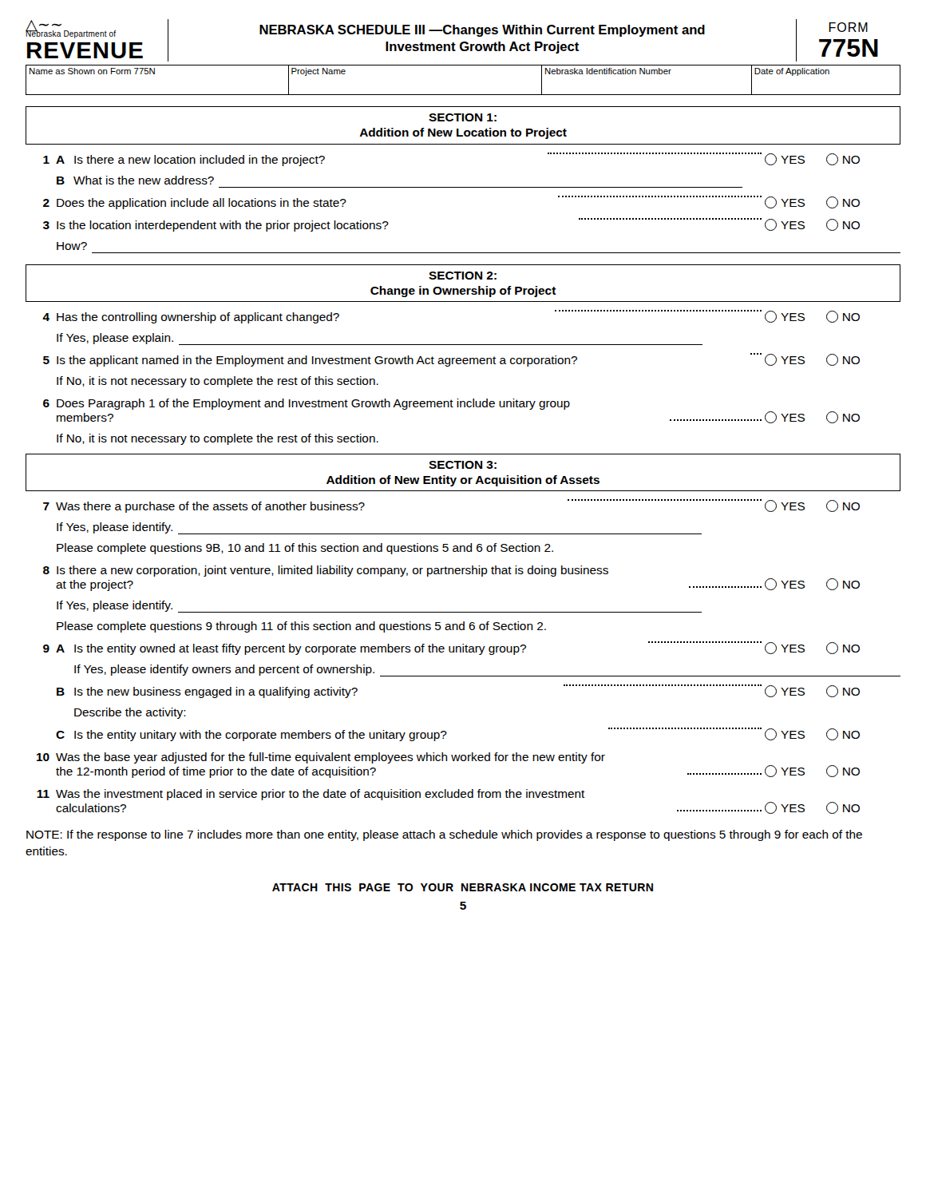△∼∼
Nebraska Department of
REVENUE
NEBRASKA SCHEDULE III —Changes Within Current Employment and
Investment Growth Act Project
FORM
775N
| Name as Shown on Form 775N | Project Name | Nebraska Identification Number | Date of Application |
SECTION 1:
Addition of New Location to Project
1
A
Is there a new location included in the project?
YES NO
B
What is the new address?
2
Does the application include all locations in the state?
YES NO
3
Is the location interdependent with the prior project locations?
YES NO
How?
SECTION 2:
Change in Ownership of Project
4
Has the controlling ownership of applicant changed?
YES NO
If Yes, please explain.
5
Is the applicant named in the Employment and Investment Growth Act agreement a corporation?
YES NO
If No, it is not necessary to complete the rest of this section.
6
Does Paragraph 1 of the Employment and Investment Growth Agreement include unitary group
members?
YES NO
If No, it is not necessary to complete the rest of this section.
SECTION 3:
Addition of New Entity or Acquisition of Assets
7
Was there a purchase of the assets of another business?
YES NO
If Yes, please identify.
Please complete questions 9B, 10 and 11 of this section and questions 5 and 6 of Section 2.
8
Is there a new corporation, joint venture, limited liability company, or partnership that is doing business
at the project?
YES NO
If Yes, please identify.
Please complete questions 9 through 11 of this section and questions 5 and 6 of Section 2.
9
A
Is the entity owned at least fifty percent by corporate members of the unitary group?
YES NO
If Yes, please identify owners and percent of ownership.
B
Is the new business engaged in a qualifying activity?
YES NO
Describe the activity:
C
Is the entity unitary with the corporate members of the unitary group?
YES NO
10
Was the base year adjusted for the full-time equivalent employees which worked for the new entity for
the 12-month period of time prior to the date of acquisition?
YES NO
11
Was the investment placed in service prior to the date of acquisition excluded from the investment
calculations?
YES NO
NOTE: If the response to line 7 includes more than one entity, please attach a schedule which provides a response to questions 5 through 9 for each of the entities.
ATTACH THIS PAGE TO YOUR NEBRASKA INCOME TAX RETURN
5